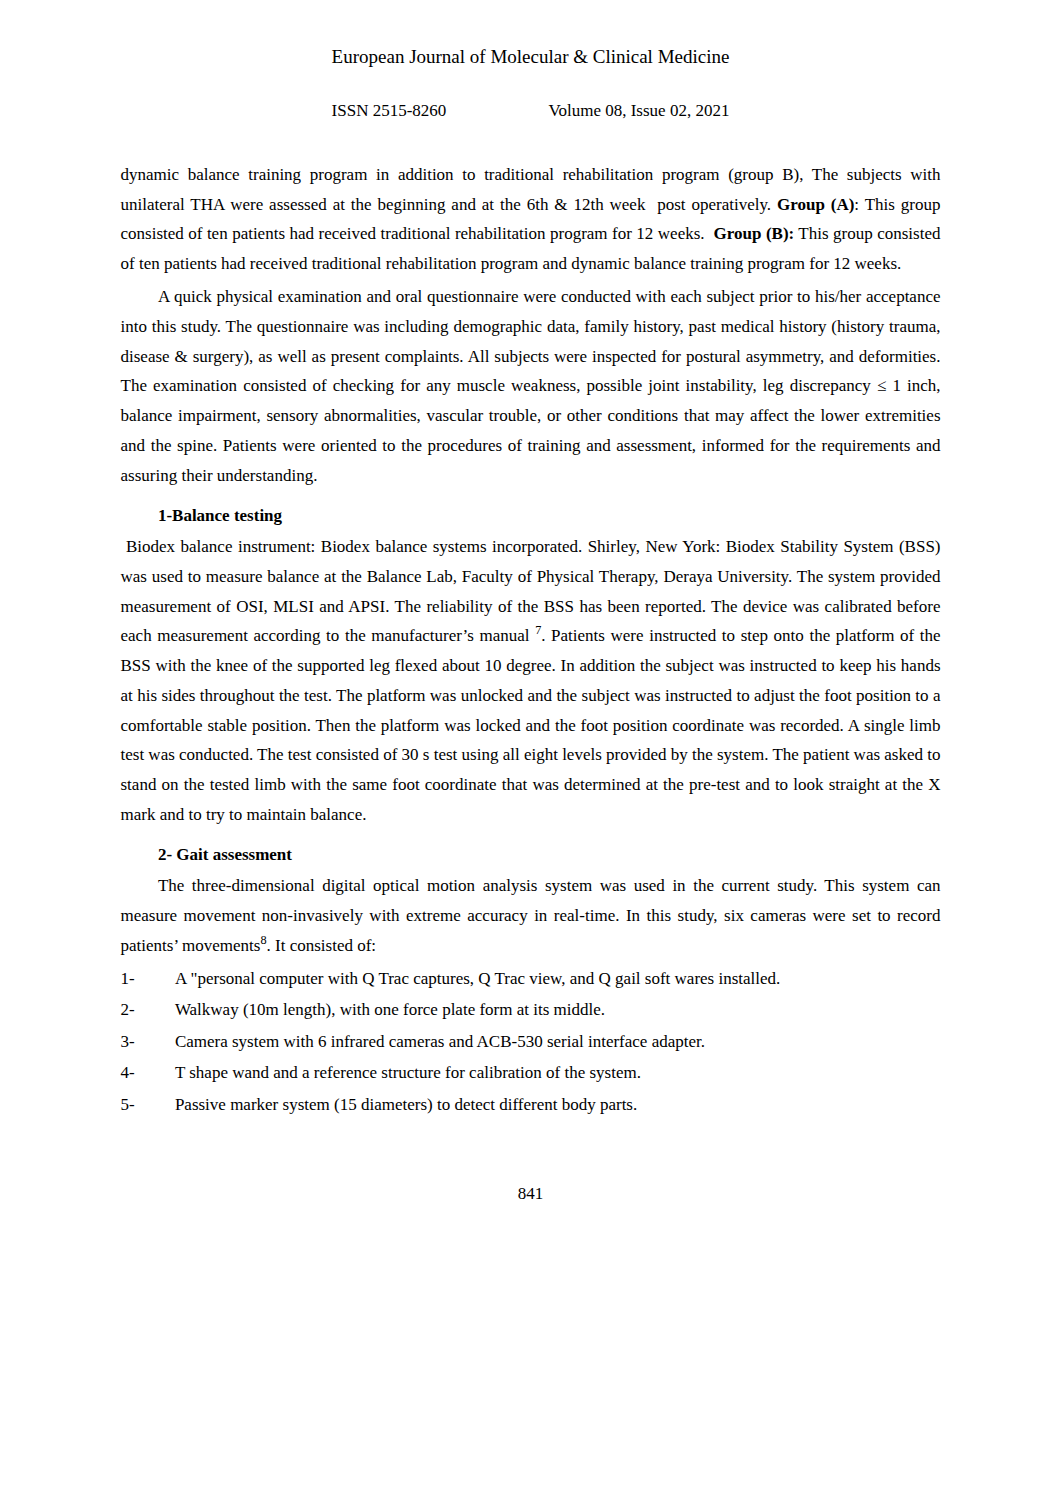European Journal of Molecular & Clinical Medicine
ISSN 2515-8260 Volume 08, Issue 02, 2021
dynamic balance training program in addition to traditional rehabilitation program (group B), The subjects with unilateral THA were assessed at the beginning and at the 6th & 12th week post operatively. Group (A): This group consisted of ten patients had received traditional rehabilitation program for 12 weeks. Group (B): This group consisted of ten patients had received traditional rehabilitation program and dynamic balance training program for 12 weeks.
A quick physical examination and oral questionnaire were conducted with each subject prior to his/her acceptance into this study. The questionnaire was including demographic data, family history, past medical history (history trauma, disease & surgery), as well as present complaints. All subjects were inspected for postural asymmetry, and deformities. The examination consisted of checking for any muscle weakness, possible joint instability, leg discrepancy ≤ 1 inch, balance impairment, sensory abnormalities, vascular trouble, or other conditions that may affect the lower extremities and the spine. Patients were oriented to the procedures of training and assessment, informed for the requirements and assuring their understanding.
1-Balance testing
Biodex balance instrument: Biodex balance systems incorporated. Shirley, New York: Biodex Stability System (BSS) was used to measure balance at the Balance Lab, Faculty of Physical Therapy, Deraya University. The system provided measurement of OSI, MLSI and APSI. The reliability of the BSS has been reported. The device was calibrated before each measurement according to the manufacturer’s manual 7. Patients were instructed to step onto the platform of the BSS with the knee of the supported leg flexed about 10 degree. In addition the subject was instructed to keep his hands at his sides throughout the test. The platform was unlocked and the subject was instructed to adjust the foot position to a comfortable stable position. Then the platform was locked and the foot position coordinate was recorded. A single limb test was conducted. The test consisted of 30 s test using all eight levels provided by the system. The patient was asked to stand on the tested limb with the same foot coordinate that was determined at the pre-test and to look straight at the X mark and to try to maintain balance.
2- Gait assessment
The three-dimensional digital optical motion analysis system was used in the current study. This system can measure movement non-invasively with extreme accuracy in real-time. In this study, six cameras were set to record patients’ movements8. It consisted of:
A "personal computer with Q Trac captures, Q Trac view, and Q gail soft wares installed.
Walkway (10m length), with one force plate form at its middle.
Camera system with 6 infrared cameras and ACB-530 serial interface adapter.
T shape wand and a reference structure for calibration of the system.
Passive marker system (15 diameters) to detect different body parts.
841